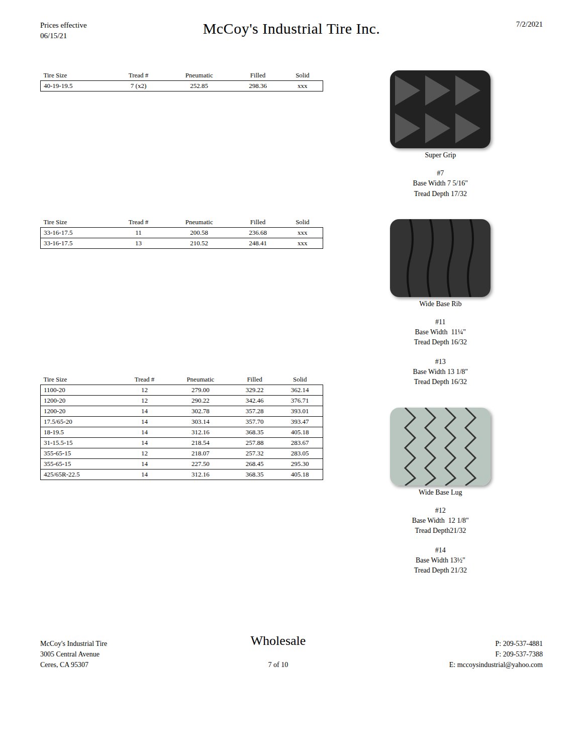Prices effective
06/15/21
McCoy's Industrial Tire Inc.
7/2/2021
| Tire Size | Tread # | Pneumatic | Filled | Solid |
| --- | --- | --- | --- | --- |
| 40-19-19.5 | 7 (x2) | 252.85 | 298.36 | xxx |
| Tire Size | Tread # | Pneumatic | Filled | Solid |
| --- | --- | --- | --- | --- |
| 33-16-17.5 | 11 | 200.58 | 236.68 | xxx |
| 33-16-17.5 | 13 | 210.52 | 248.41 | xxx |
| Tire Size | Tread # | Pneumatic | Filled | Solid |
| --- | --- | --- | --- | --- |
| 1100-20 | 12 | 279.00 | 329.22 | 362.14 |
| 1200-20 | 12 | 290.22 | 342.46 | 376.71 |
| 1200-20 | 14 | 302.78 | 357.28 | 393.01 |
| 17.5/65-20 | 14 | 303.14 | 357.70 | 393.47 |
| 18-19.5 | 14 | 312.16 | 368.35 | 405.18 |
| 31-15.5-15 | 14 | 218.54 | 257.88 | 283.67 |
| 355-65-15 | 12 | 218.07 | 257.32 | 283.05 |
| 355-65-15 | 14 | 227.50 | 268.45 | 295.30 |
| 425/65R-22.5 | 14 | 312.16 | 368.35 | 405.18 |
Super Grip
#7
Base Width 7 5/16"
Tread Depth 17/32
Wide Base Rib
#11
Base Width 11¼"
Tread Depth 16/32
#13
Base Width 13 1/8"
Tread Depth 16/32
Wide Base Lug
#12
Base Width 12 1/8"
Tread Depth21/32
#14
Base Width 13½"
Tread Depth 21/32
McCoy's Industrial Tire
3005 Central Avenue
Ceres, CA 95307
Wholesale
7 of 10
P: 209-537-4881
F: 209-537-7388
E: mccoysindustrial@yahoo.com